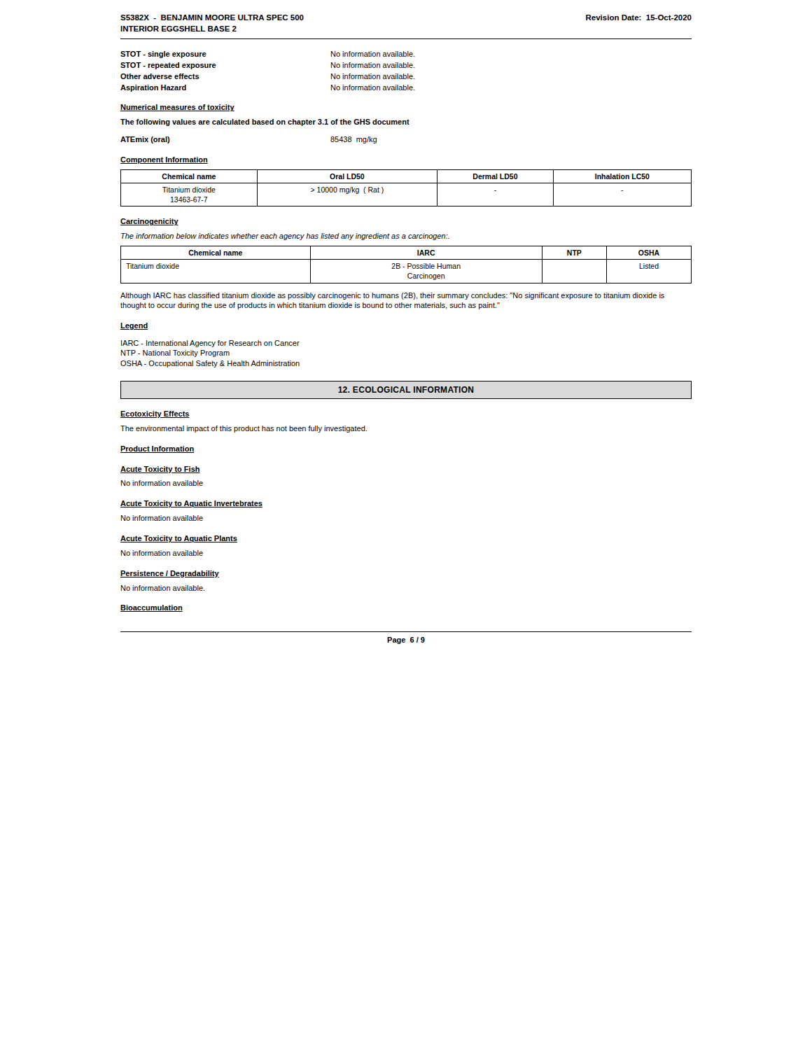S5382X - BENJAMIN MOORE ULTRA SPEC 500
INTERIOR EGGSHELL BASE 2
Revision Date: 15-Oct-2020
STOT - single exposure
No information available.
STOT - repeated exposure
No information available.
Other adverse effects
No information available.
Aspiration Hazard
No information available.
Numerical measures of toxicity
The following values are calculated based on chapter 3.1 of the GHS document
ATEmix (oral)
85438 mg/kg
Component Information
| Chemical name | Oral LD50 | Dermal LD50 | Inhalation LC50 |
| --- | --- | --- | --- |
| Titanium dioxide 13463-67-7 | > 10000 mg/kg ( Rat ) | - | - |
Carcinogenicity
The information below indicates whether each agency has listed any ingredient as a carcinogen:.
| Chemical name | IARC | NTP | OSHA |
| --- | --- | --- | --- |
| Titanium dioxide | 2B - Possible Human Carcinogen | | Listed |
Although IARC has classified titanium dioxide as possibly carcinogenic to humans (2B), their summary concludes: "No significant exposure to titanium dioxide is thought to occur during the use of products in which titanium dioxide is bound to other materials, such as paint."
Legend
IARC - International Agency for Research on Cancer
NTP - National Toxicity Program
OSHA - Occupational Safety & Health Administration
12. ECOLOGICAL INFORMATION
Ecotoxicity Effects
The environmental impact of this product has not been fully investigated.
Product Information
Acute Toxicity to Fish
No information available
Acute Toxicity to Aquatic Invertebrates
No information available
Acute Toxicity to Aquatic Plants
No information available
Persistence / Degradability
No information available.
Bioaccumulation
Page 6 / 9